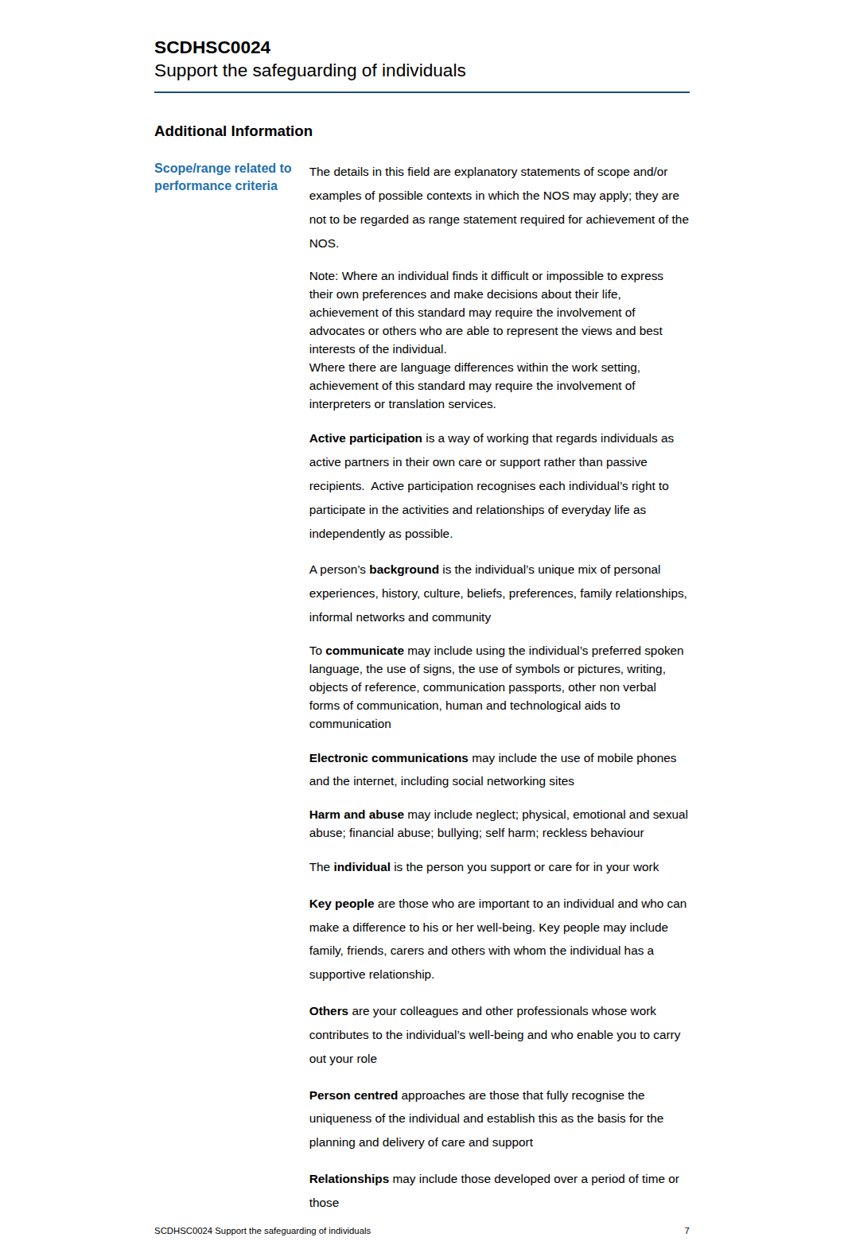SCDHSC0024
Support the safeguarding of individuals
Additional Information
Scope/range related to performance criteria
The details in this field are explanatory statements of scope and/or examples of possible contexts in which the NOS may apply; they are not to be regarded as range statement required for achievement of the NOS.
Note: Where an individual finds it difficult or impossible to express their own preferences and make decisions about their life, achievement of this standard may require the involvement of advocates or others who are able to represent the views and best interests of the individual.
Where there are language differences within the work setting, achievement of this standard may require the involvement of interpreters or translation services.
Active participation is a way of working that regards individuals as active partners in their own care or support rather than passive recipients. Active participation recognises each individual’s right to participate in the activities and relationships of everyday life as independently as possible.
A person’s background is the individual’s unique mix of personal experiences, history, culture, beliefs, preferences, family relationships, informal networks and community
To communicate may include using the individual’s preferred spoken language, the use of signs, the use of symbols or pictures, writing, objects of reference, communication passports, other non verbal forms of communication, human and technological aids to communication
Electronic communications may include the use of mobile phones and the internet, including social networking sites
Harm and abuse may include neglect; physical, emotional and sexual abuse; financial abuse; bullying; self harm; reckless behaviour
The individual is the person you support or care for in your work
Key people are those who are important to an individual and who can make a difference to his or her well-being. Key people may include family, friends, carers and others with whom the individual has a supportive relationship.
Others are your colleagues and other professionals whose work contributes to the individual’s well-being and who enable you to carry out your role
Person centred approaches are those that fully recognise the uniqueness of the individual and establish this as the basis for the planning and delivery of care and support
Relationships may include those developed over a period of time or those
SCDHSC0024 Support the safeguarding of individuals 7